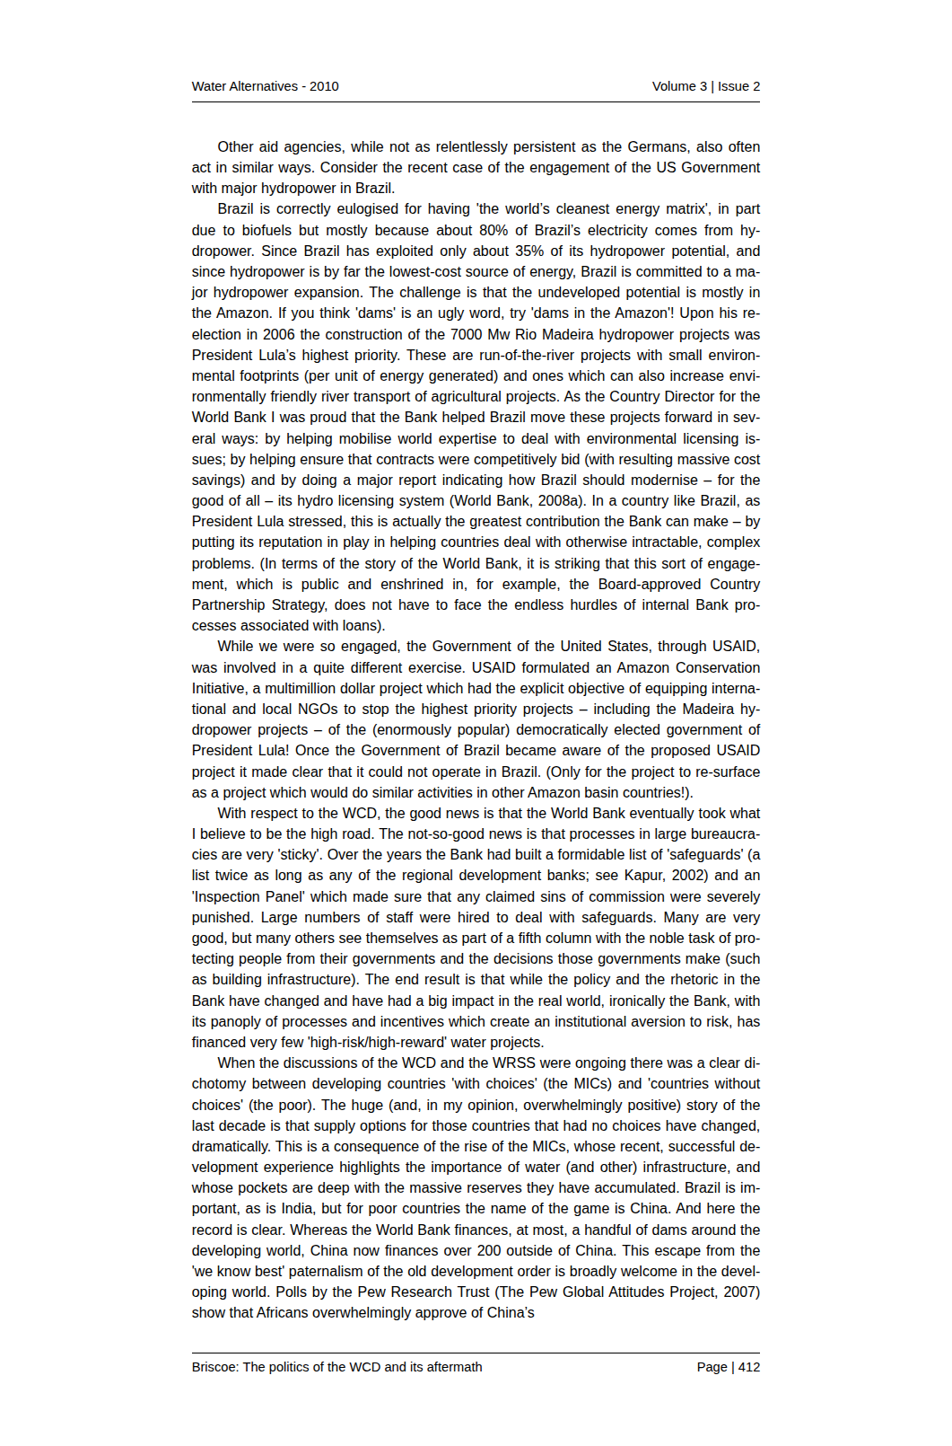Water Alternatives - 2010 Volume 3 | Issue 2
Other aid agencies, while not as relentlessly persistent as the Germans, also often act in similar ways. Consider the recent case of the engagement of the US Government with major hydropower in Brazil.
Brazil is correctly eulogised for having 'the world’s cleanest energy matrix', in part due to biofuels but mostly because about 80% of Brazil’s electricity comes from hydropower. Since Brazil has exploited only about 35% of its hydropower potential, and since hydropower is by far the lowest-cost source of energy, Brazil is committed to a major hydropower expansion. The challenge is that the undeveloped potential is mostly in the Amazon. If you think 'dams' is an ugly word, try 'dams in the Amazon'! Upon his re-election in 2006 the construction of the 7000 Mw Rio Madeira hydropower projects was President Lula’s highest priority. These are run-of-the-river projects with small environmental footprints (per unit of energy generated) and ones which can also increase environmentally friendly river transport of agricultural projects. As the Country Director for the World Bank I was proud that the Bank helped Brazil move these projects forward in several ways: by helping mobilise world expertise to deal with environmental licensing issues; by helping ensure that contracts were competitively bid (with resulting massive cost savings) and by doing a major report indicating how Brazil should modernise – for the good of all – its hydro licensing system (World Bank, 2008a). In a country like Brazil, as President Lula stressed, this is actually the greatest contribution the Bank can make – by putting its reputation in play in helping countries deal with otherwise intractable, complex problems. (In terms of the story of the World Bank, it is striking that this sort of engagement, which is public and enshrined in, for example, the Board-approved Country Partnership Strategy, does not have to face the endless hurdles of internal Bank processes associated with loans).
While we were so engaged, the Government of the United States, through USAID, was involved in a quite different exercise. USAID formulated an Amazon Conservation Initiative, a multimillion dollar project which had the explicit objective of equipping international and local NGOs to stop the highest priority projects – including the Madeira hydropower projects – of the (enormously popular) democratically elected government of President Lula! Once the Government of Brazil became aware of the proposed USAID project it made clear that it could not operate in Brazil. (Only for the project to re-surface as a project which would do similar activities in other Amazon basin countries!).
With respect to the WCD, the good news is that the World Bank eventually took what I believe to be the high road. The not-so-good news is that processes in large bureaucracies are very 'sticky'. Over the years the Bank had built a formidable list of 'safeguards' (a list twice as long as any of the regional development banks; see Kapur, 2002) and an 'Inspection Panel' which made sure that any claimed sins of commission were severely punished. Large numbers of staff were hired to deal with safeguards. Many are very good, but many others see themselves as part of a fifth column with the noble task of protecting people from their governments and the decisions those governments make (such as building infrastructure). The end result is that while the policy and the rhetoric in the Bank have changed and have had a big impact in the real world, ironically the Bank, with its panoply of processes and incentives which create an institutional aversion to risk, has financed very few 'high-risk/high-reward' water projects.
When the discussions of the WCD and the WRSS were ongoing there was a clear dichotomy between developing countries 'with choices' (the MICs) and 'countries without choices' (the poor). The huge (and, in my opinion, overwhelmingly positive) story of the last decade is that supply options for those countries that had no choices have changed, dramatically. This is a consequence of the rise of the MICs, whose recent, successful development experience highlights the importance of water (and other) infrastructure, and whose pockets are deep with the massive reserves they have accumulated. Brazil is important, as is India, but for poor countries the name of the game is China. And here the record is clear. Whereas the World Bank finances, at most, a handful of dams around the developing world, China now finances over 200 outside of China. This escape from the 'we know best' paternalism of the old development order is broadly welcome in the developing world. Polls by the Pew Research Trust (The Pew Global Attitudes Project, 2007) show that Africans overwhelmingly approve of China’s
Briscoe: The politics of the WCD and its aftermath Page | 412